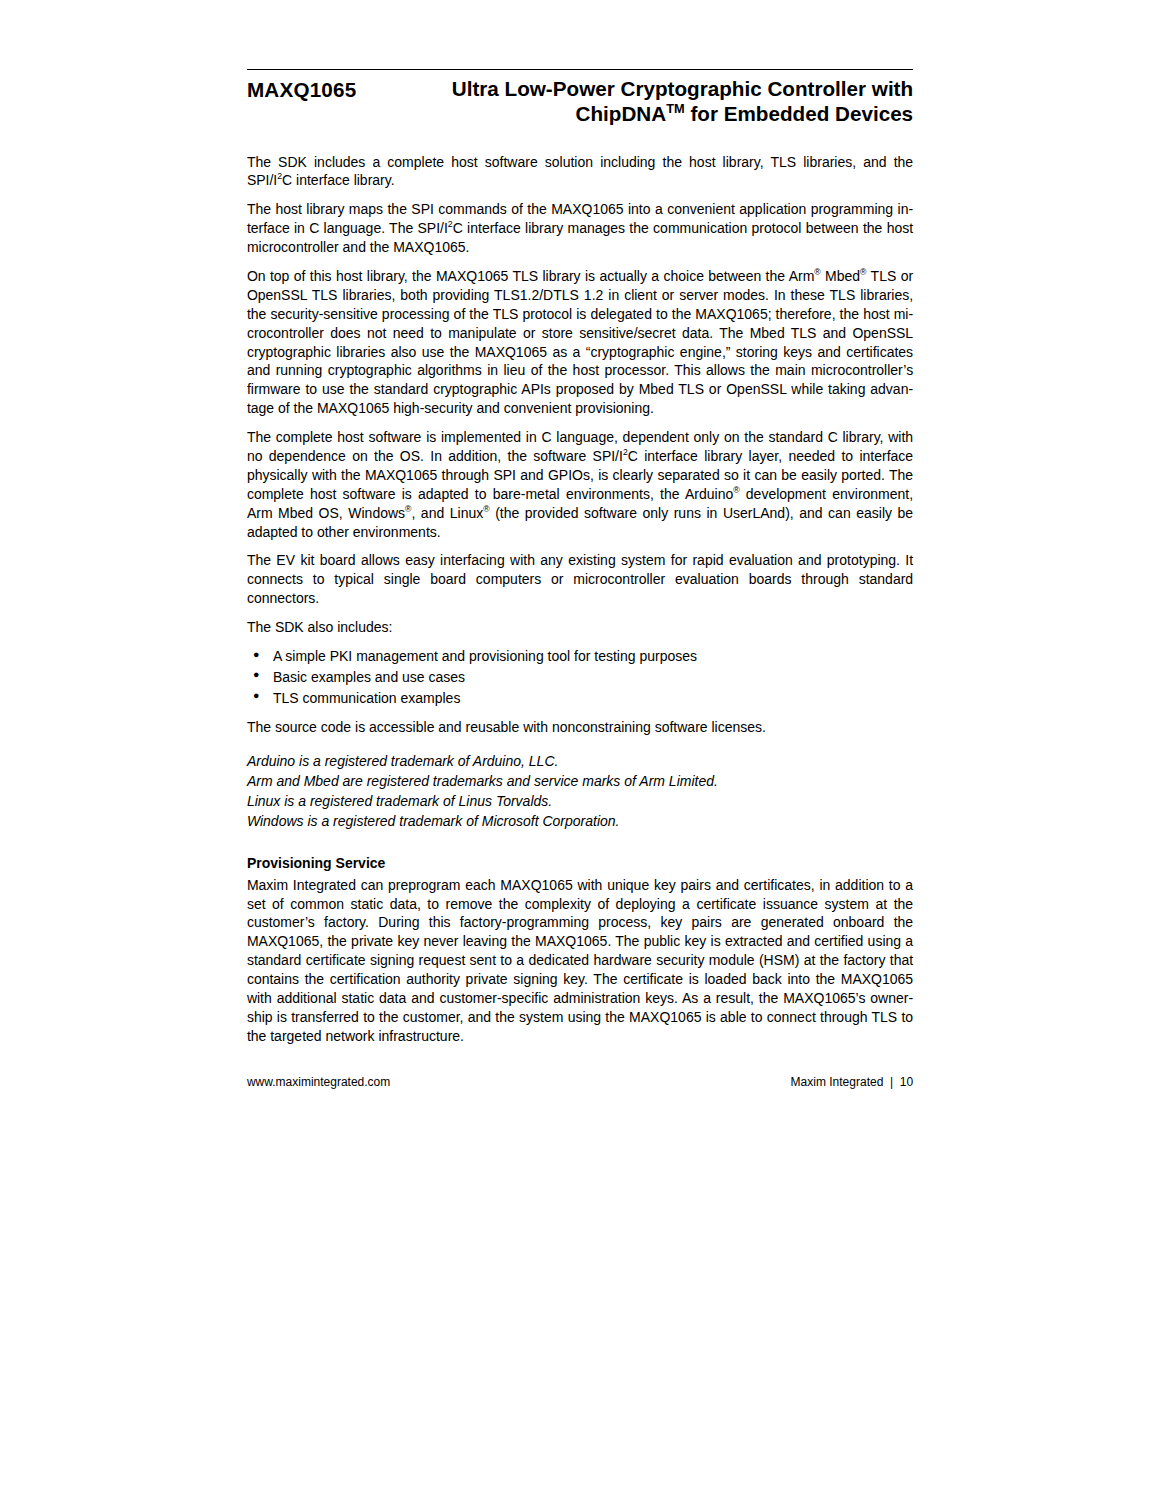MAXQ1065
Ultra Low-Power Cryptographic Controller with
ChipDNATM for Embedded Devices
The SDK includes a complete host software solution including the host library, TLS libraries, and the SPI/I2C interface library.
The host library maps the SPI commands of the MAXQ1065 into a convenient application programming interface in C language. The SPI/I2C interface library manages the communication protocol between the host microcontroller and the MAXQ1065.
On top of this host library, the MAXQ1065 TLS library is actually a choice between the Arm® Mbed® TLS or OpenSSL TLS libraries, both providing TLS1.2/DTLS 1.2 in client or server modes. In these TLS libraries, the security-sensitive processing of the TLS protocol is delegated to the MAXQ1065; therefore, the host microcontroller does not need to manipulate or store sensitive/secret data. The Mbed TLS and OpenSSL cryptographic libraries also use the MAXQ1065 as a “cryptographic engine,” storing keys and certificates and running cryptographic algorithms in lieu of the host processor. This allows the main microcontroller’s firmware to use the standard cryptographic APIs proposed by Mbed TLS or OpenSSL while taking advantage of the MAXQ1065 high-security and convenient provisioning.
The complete host software is implemented in C language, dependent only on the standard C library, with no dependence on the OS. In addition, the software SPI/I2C interface library layer, needed to interface physically with the MAXQ1065 through SPI and GPIOs, is clearly separated so it can be easily ported. The complete host software is adapted to bare-metal environments, the Arduino® development environment, Arm Mbed OS, Windows®, and Linux® (the provided software only runs in UserLAnd), and can easily be adapted to other environments.
The EV kit board allows easy interfacing with any existing system for rapid evaluation and prototyping. It connects to typical single board computers or microcontroller evaluation boards through standard connectors.
The SDK also includes:
A simple PKI management and provisioning tool for testing purposes
Basic examples and use cases
TLS communication examples
The source code is accessible and reusable with nonconstraining software licenses.
Arduino is a registered trademark of Arduino, LLC.
Arm and Mbed are registered trademarks and service marks of Arm Limited.
Linux is a registered trademark of Linus Torvalds.
Windows is a registered trademark of Microsoft Corporation.
Provisioning Service
Maxim Integrated can preprogram each MAXQ1065 with unique key pairs and certificates, in addition to a set of common static data, to remove the complexity of deploying a certificate issuance system at the customer’s factory. During this factory-programming process, key pairs are generated onboard the MAXQ1065, the private key never leaving the MAXQ1065. The public key is extracted and certified using a standard certificate signing request sent to a dedicated hardware security module (HSM) at the factory that contains the certification authority private signing key. The certificate is loaded back into the MAXQ1065 with additional static data and customer-specific administration keys. As a result, the MAXQ1065’s ownership is transferred to the customer, and the system using the MAXQ1065 is able to connect through TLS to the targeted network infrastructure.
www.maximintegrated.com
Maxim Integrated | 10